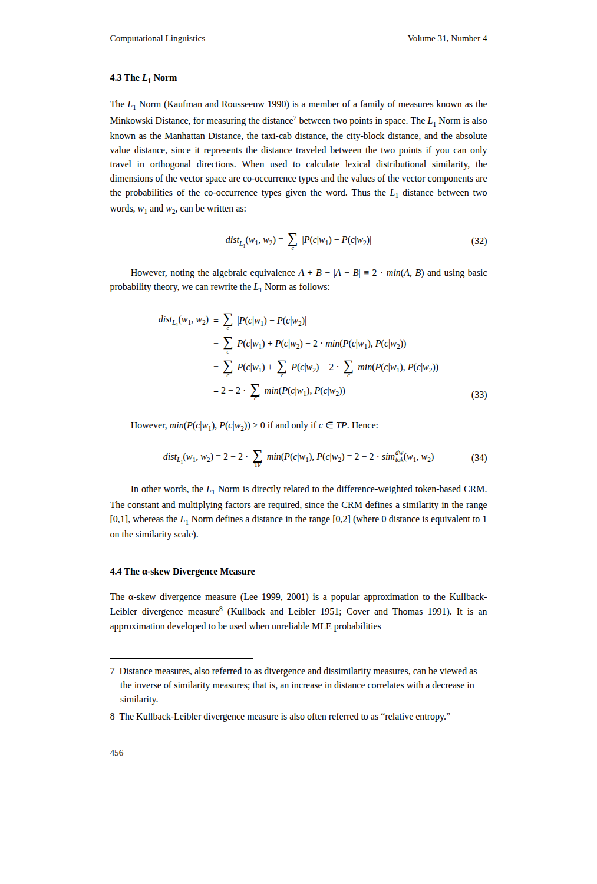Computational Linguistics
Volume 31, Number 4
4.3 The L1 Norm
The L1 Norm (Kaufman and Rousseeuw 1990) is a member of a family of measures known as the Minkowski Distance, for measuring the distance7 between two points in space. The L1 Norm is also known as the Manhattan Distance, the taxi-cab distance, the city-block distance, and the absolute value distance, since it represents the distance traveled between the two points if you can only travel in orthogonal directions. When used to calculate lexical distributional similarity, the dimensions of the vector space are co-occurrence types and the values of the vector components are the probabilities of the co-occurrence types given the word. Thus the L1 distance between two words, w1 and w2, can be written as:
distL1(w1, w2) = ∑c |P(c|w1) − P(c|w2)| (32)
However, noting the algebraic equivalence A + B − |A − B| ≡ 2 · min(A, B) and using basic probability theory, we can rewrite the L1 Norm as follows:
| dist L 1 ( w 1 , w 2 ) | = | ∑ c / P ( c / w 1 ) − P ( c / w 2 )/ |
| | = | ∑ c P ( c / w 1 ) + P ( c / w 2 ) − 2 · min ( P ( c / w 1 ), P ( c / w 2 )) |
| | = | ∑ c P ( c / w 1 ) + ∑ c P ( c / w 2 ) − 2 · ∑ c min ( P ( c / w 1 ), P ( c / w 2 )) |
| | = | 2 − 2 · ∑ c min ( P ( c / w 1 ), P ( c / w 2 )) |
(33)
However, min(P(c|w1), P(c|w2)) > 0 if and only if c ∈ TP. Hence:
distL1(w1, w2) = 2 − 2 · ∑TP min(P(c|w1), P(c|w2) = 2 − 2 · sim dw tok(w1, w2) (34)
In other words, the L1 Norm is directly related to the difference-weighted token-based CRM. The constant and multiplying factors are required, since the CRM defines a similarity in the range [0,1], whereas the L1 Norm defines a distance in the range [0,2] (where 0 distance is equivalent to 1 on the similarity scale).
4.4 The α-skew Divergence Measure
The α-skew divergence measure (Lee 1999, 2001) is a popular approximation to the Kullback-Leibler divergence measure8 (Kullback and Leibler 1951; Cover and Thomas 1991). It is an approximation developed to be used when unreliable MLE probabilities
7 Distance measures, also referred to as divergence and dissimilarity measures, can be viewed as the inverse of similarity measures; that is, an increase in distance correlates with a decrease in similarity.
8 The Kullback-Leibler divergence measure is also often referred to as “relative entropy.”
456